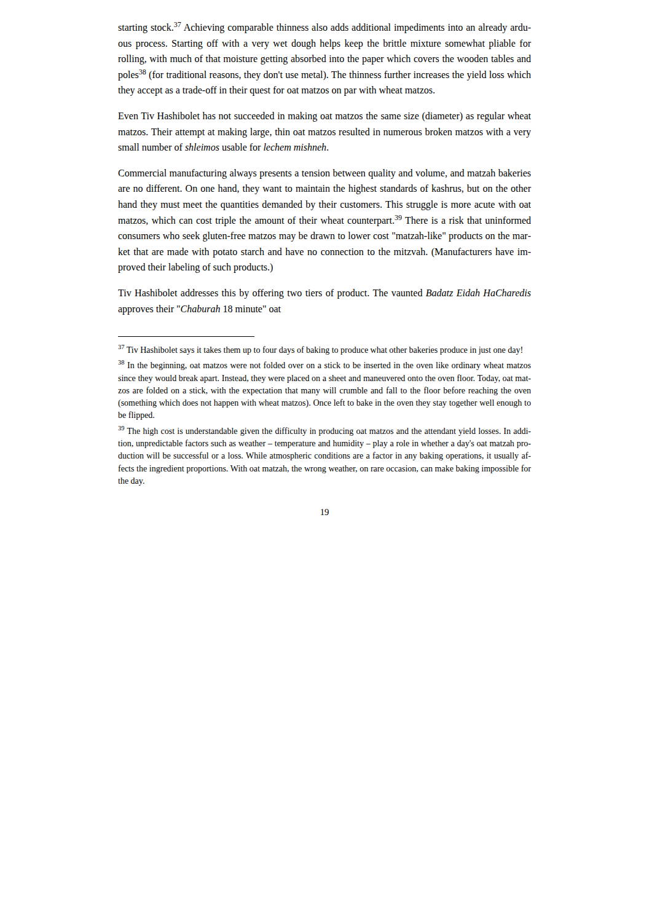starting stock.37 Achieving comparable thinness also adds additional impediments into an already arduous process. Starting off with a very wet dough helps keep the brittle mixture somewhat pliable for rolling, with much of that moisture getting absorbed into the paper which covers the wooden tables and poles38 (for traditional reasons, they don't use metal). The thinness further increases the yield loss which they accept as a trade-off in their quest for oat matzos on par with wheat matzos.
Even Tiv Hashibolet has not succeeded in making oat matzos the same size (diameter) as regular wheat matzos. Their attempt at making large, thin oat matzos resulted in numerous broken matzos with a very small number of shleimos usable for lechem mishneh.
Commercial manufacturing always presents a tension between quality and volume, and matzah bakeries are no different. On one hand, they want to maintain the highest standards of kashrus, but on the other hand they must meet the quantities demanded by their customers. This struggle is more acute with oat matzos, which can cost triple the amount of their wheat counterpart.39 There is a risk that uninformed consumers who seek gluten-free matzos may be drawn to lower cost "matzah-like" products on the market that are made with potato starch and have no connection to the mitzvah. (Manufacturers have improved their labeling of such products.)
Tiv Hashibolet addresses this by offering two tiers of product. The vaunted Badatz Eidah HaCharedis approves their "Chaburah 18 minute" oat
37 Tiv Hashibolet says it takes them up to four days of baking to produce what other bakeries produce in just one day!
38 In the beginning, oat matzos were not folded over on a stick to be inserted in the oven like ordinary wheat matzos since they would break apart. Instead, they were placed on a sheet and maneuvered onto the oven floor. Today, oat matzos are folded on a stick, with the expectation that many will crumble and fall to the floor before reaching the oven (something which does not happen with wheat matzos). Once left to bake in the oven they stay together well enough to be flipped.
39 The high cost is understandable given the difficulty in producing oat matzos and the attendant yield losses. In addition, unpredictable factors such as weather – temperature and humidity – play a role in whether a day's oat matzah production will be successful or a loss. While atmospheric conditions are a factor in any baking operations, it usually affects the ingredient proportions. With oat matzah, the wrong weather, on rare occasion, can make baking impossible for the day.
19